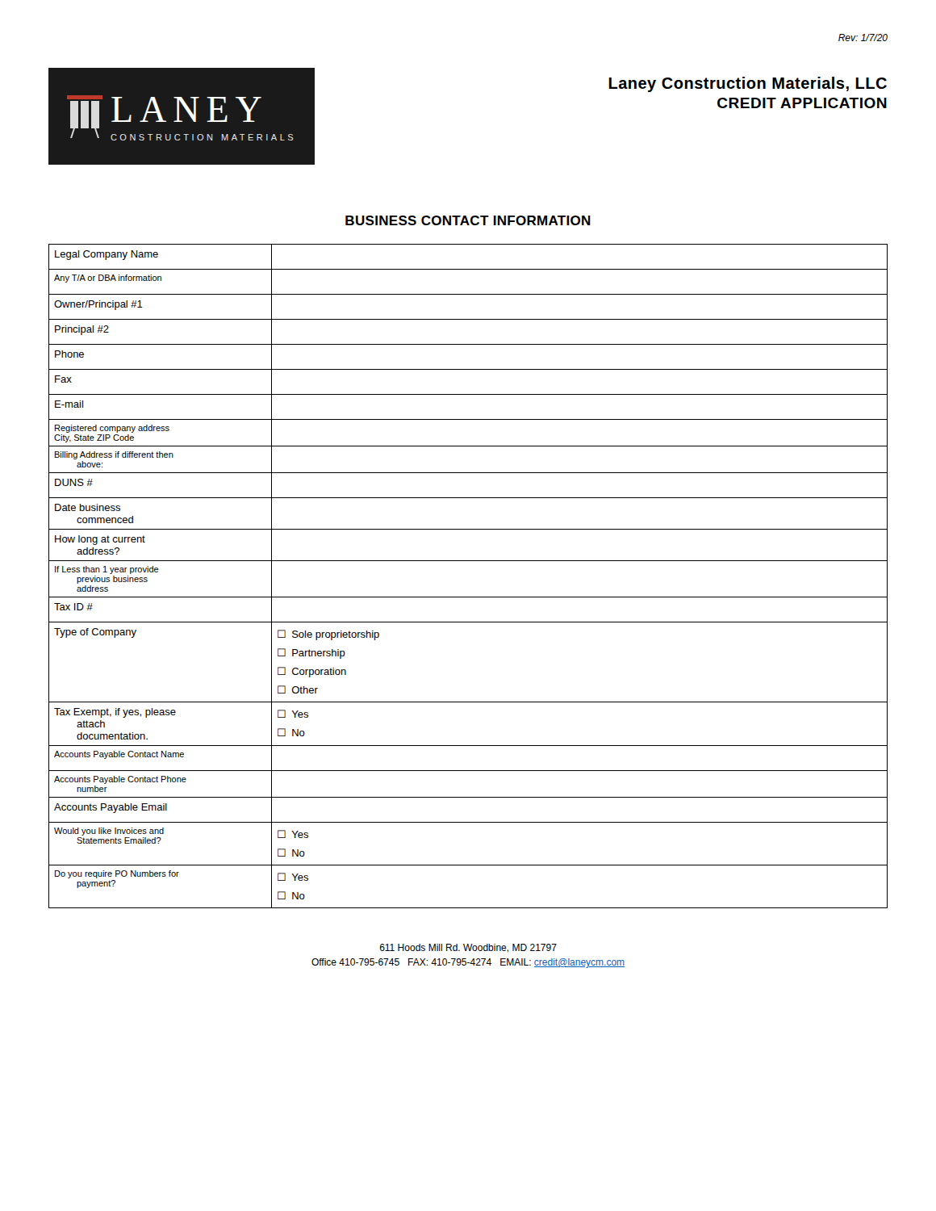Rev: 1/7/20
LANEY
CONSTRUCTION MATERIALS
Laney Construction Materials, LLC
CREDIT APPLICATION
BUSINESS CONTACT INFORMATION
| Legal Company Name | |
| Any T/A or DBA information | |
| Owner/Principal #1 | |
| Principal #2 | |
| Phone | |
| Fax | |
| E-mail | |
| Registered company address City, State ZIP Code | |
| Billing Address if different then above: | |
| DUNS # | |
| Date business commenced | |
| How long at current address? | |
| If Less than 1 year provide previous business address | |
| Tax ID # | |
| Type of Company | ☐ Sole proprietorship ☐ Partnership ☐ Corporation ☐ Other |
| Tax Exempt, if yes, please attach documentation. | ☐ Yes ☐ No |
| Accounts Payable Contact Name | |
| Accounts Payable Contact Phone number | |
| Accounts Payable Email | |
| Would you like Invoices and Statements Emailed? | ☐ Yes ☐ No |
| Do you require PO Numbers for payment? | ☐ Yes ☐ No |
611 Hoods Mill Rd. Woodbine, MD 21797
Office 410-795-6745 FAX: 410-795-4274 EMAIL: credit@laneycm.com